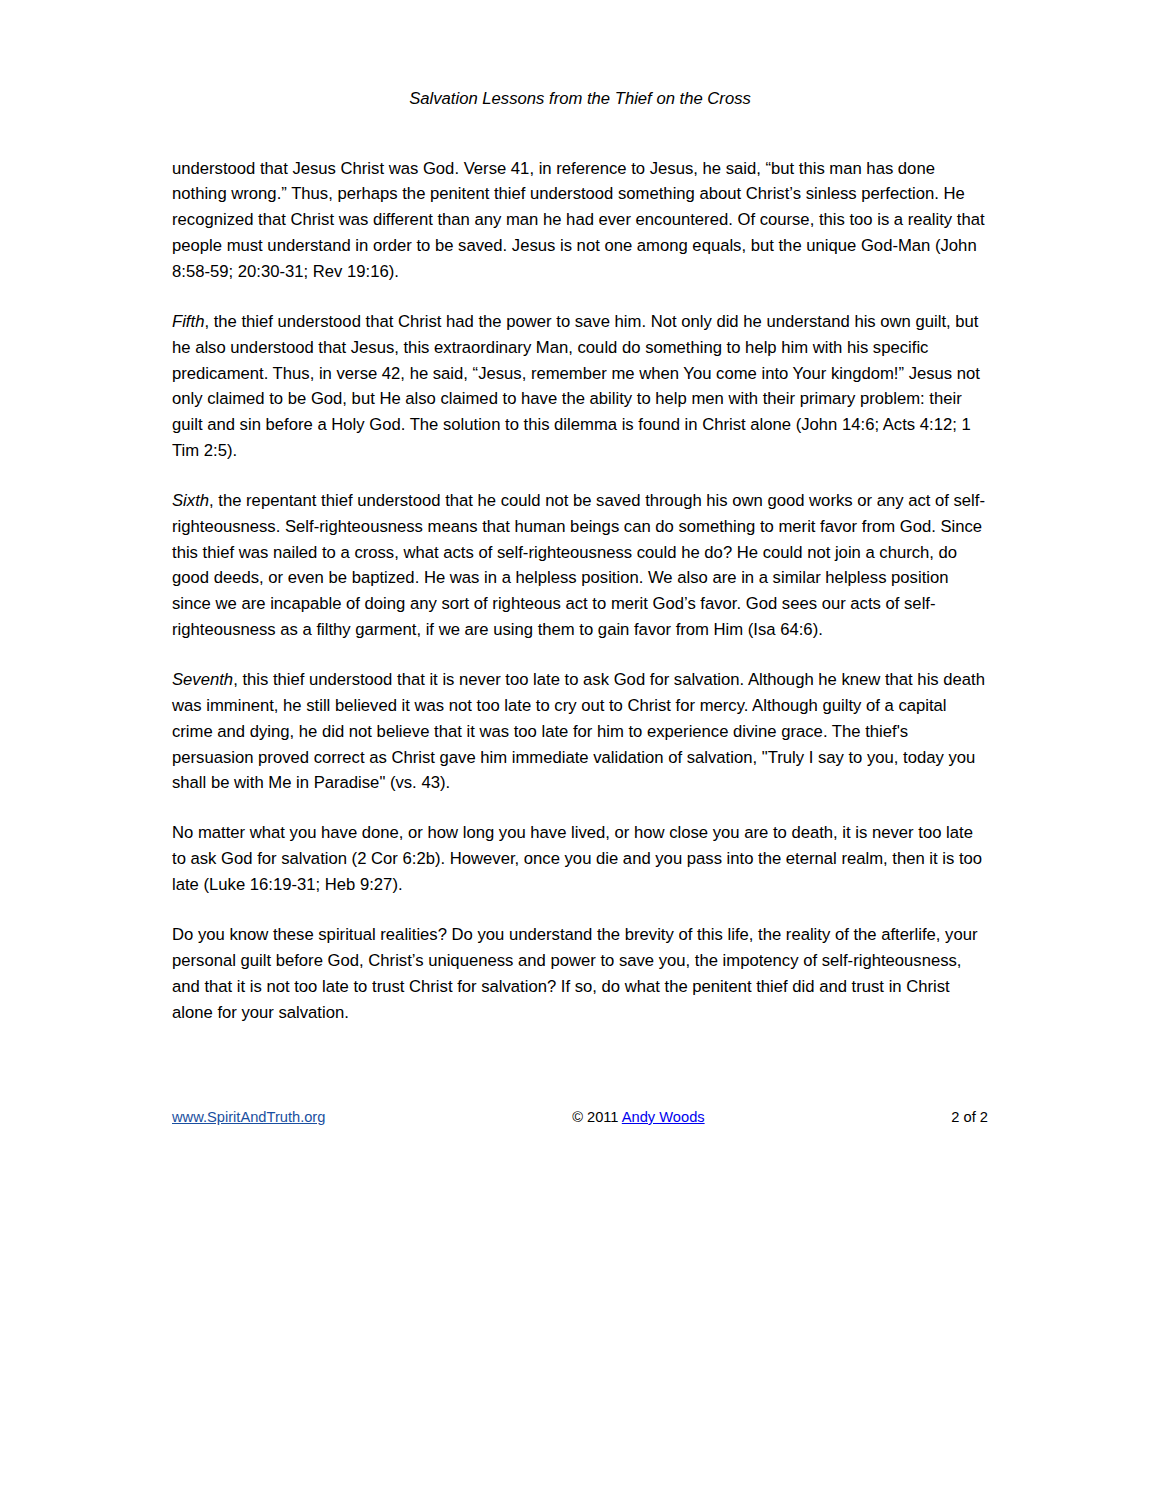Salvation Lessons from the Thief on the Cross
understood that Jesus Christ was God. Verse 41, in reference to Jesus, he said, “but this man has done nothing wrong.” Thus, perhaps the penitent thief understood something about Christ’s sinless perfection. He recognized that Christ was different than any man he had ever encountered. Of course, this too is a reality that people must understand in order to be saved. Jesus is not one among equals, but the unique God-Man (John 8:58-59; 20:30-31; Rev 19:16).
Fifth, the thief understood that Christ had the power to save him. Not only did he understand his own guilt, but he also understood that Jesus, this extraordinary Man, could do something to help him with his specific predicament. Thus, in verse 42, he said, “Jesus, remember me when You come into Your kingdom!” Jesus not only claimed to be God, but He also claimed to have the ability to help men with their primary problem: their guilt and sin before a Holy God. The solution to this dilemma is found in Christ alone (John 14:6; Acts 4:12; 1 Tim 2:5).
Sixth, the repentant thief understood that he could not be saved through his own good works or any act of self-righteousness. Self-righteousness means that human beings can do something to merit favor from God. Since this thief was nailed to a cross, what acts of self-righteousness could he do? He could not join a church, do good deeds, or even be baptized. He was in a helpless position. We also are in a similar helpless position since we are incapable of doing any sort of righteous act to merit God’s favor. God sees our acts of self-righteousness as a filthy garment, if we are using them to gain favor from Him (Isa 64:6).
Seventh, this thief understood that it is never too late to ask God for salvation. Although he knew that his death was imminent, he still believed it was not too late to cry out to Christ for mercy. Although guilty of a capital crime and dying, he did not believe that it was too late for him to experience divine grace. The thief's persuasion proved correct as Christ gave him immediate validation of salvation, "Truly I say to you, today you shall be with Me in Paradise" (vs. 43).
No matter what you have done, or how long you have lived, or how close you are to death, it is never too late to ask God for salvation (2 Cor 6:2b). However, once you die and you pass into the eternal realm, then it is too late (Luke 16:19-31; Heb 9:27).
Do you know these spiritual realities? Do you understand the brevity of this life, the reality of the afterlife, your personal guilt before God, Christ’s uniqueness and power to save you, the impotency of self-righteousness, and that it is not too late to trust Christ for salvation? If so, do what the penitent thief did and trust in Christ alone for your salvation.
www.SpiritAndTruth.org © 2011 Andy Woods 2 of 2